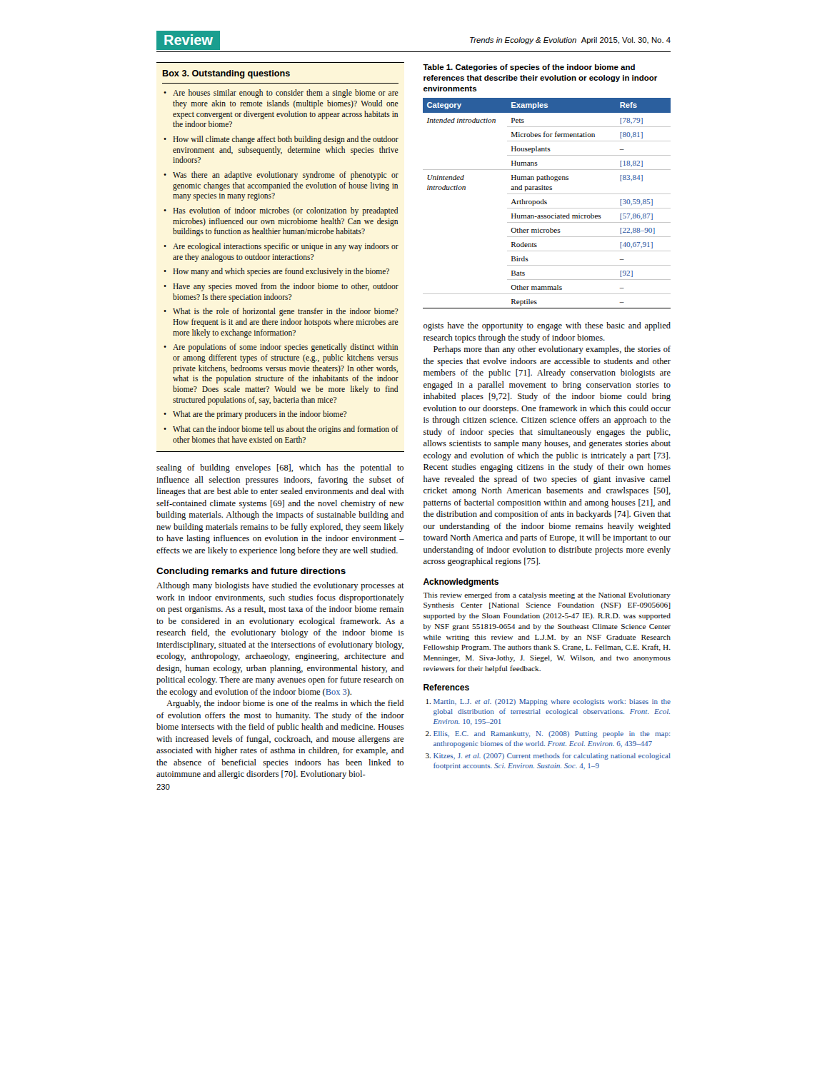Review
Trends in Ecology & Evolution April 2015, Vol. 30, No. 4
Box 3. Outstanding questions
Are houses similar enough to consider them a single biome or are they more akin to remote islands (multiple biomes)? Would one expect convergent or divergent evolution to appear across habitats in the indoor biome?
How will climate change affect both building design and the outdoor environment and, subsequently, determine which species thrive indoors?
Was there an adaptive evolutionary syndrome of phenotypic or genomic changes that accompanied the evolution of house living in many species in many regions?
Has evolution of indoor microbes (or colonization by preadapted microbes) influenced our own microbiome health? Can we design buildings to function as healthier human/microbe habitats?
Are ecological interactions specific or unique in any way indoors or are they analogous to outdoor interactions?
How many and which species are found exclusively in the biome?
Have any species moved from the indoor biome to other, outdoor biomes? Is there speciation indoors?
What is the role of horizontal gene transfer in the indoor biome? How frequent is it and are there indoor hotspots where microbes are more likely to exchange information?
Are populations of some indoor species genetically distinct within or among different types of structure (e.g., public kitchens versus private kitchens, bedrooms versus movie theaters)? In other words, what is the population structure of the inhabitants of the indoor biome? Does scale matter? Would we be more likely to find structured populations of, say, bacteria than mice?
What are the primary producers in the indoor biome?
What can the indoor biome tell us about the origins and formation of other biomes that have existed on Earth?
sealing of building envelopes [68], which has the potential to influence all selection pressures indoors, favoring the subset of lineages that are best able to enter sealed environments and deal with self-contained climate systems [69] and the novel chemistry of new building materials. Although the impacts of sustainable building and new building materials remains to be fully explored, they seem likely to have lasting influences on evolution in the indoor environment – effects we are likely to experience long before they are well studied.
Concluding remarks and future directions
Although many biologists have studied the evolutionary processes at work in indoor environments, such studies focus disproportionately on pest organisms. As a result, most taxa of the indoor biome remain to be considered in an evolutionary ecological framework. As a research field, the evolutionary biology of the indoor biome is interdisciplinary, situated at the intersections of evolutionary biology, ecology, anthropology, archaeology, engineering, architecture and design, human ecology, urban planning, environmental history, and political ecology. There are many avenues open for future research on the ecology and evolution of the indoor biome (Box 3).
Arguably, the indoor biome is one of the realms in which the field of evolution offers the most to humanity. The study of the indoor biome intersects with the field of public health and medicine. Houses with increased levels of fungal, cockroach, and mouse allergens are associated with higher rates of asthma in children, for example, and the absence of beneficial species indoors has been linked to autoimmune and allergic disorders [70]. Evolutionary biol-
Table 1. Categories of species of the indoor biome and references that describe their evolution or ecology in indoor environments
| Category | Examples | Refs |
| --- | --- | --- |
| Intended introduction | Pets | [78,79] |
| Microbes for fermentation | [80,81] |
| Houseplants | – |
| Humans | [18,82] |
| Unintended introduction | Human pathogens and parasites | [83,84] |
| Arthropods | [30,59,85] |
| Human-associated microbes | [57,86,87] |
| Other microbes | [22,88–90] |
| Rodents | [40,67,91] |
| Birds | – |
| Bats | [92] |
| Other mammals | – |
| | Reptiles | – |
ogists have the opportunity to engage with these basic and applied research topics through the study of indoor biomes.
Perhaps more than any other evolutionary examples, the stories of the species that evolve indoors are accessible to students and other members of the public [71]. Already conservation biologists are engaged in a parallel movement to bring conservation stories to inhabited places [9,72]. Study of the indoor biome could bring evolution to our doorsteps. One framework in which this could occur is through citizen science. Citizen science offers an approach to the study of indoor species that simultaneously engages the public, allows scientists to sample many houses, and generates stories about ecology and evolution of which the public is intricately a part [73]. Recent studies engaging citizens in the study of their own homes have revealed the spread of two species of giant invasive camel cricket among North American basements and crawlspaces [50], patterns of bacterial composition within and among houses [21], and the distribution and composition of ants in backyards [74]. Given that our understanding of the indoor biome remains heavily weighted toward North America and parts of Europe, it will be important to our understanding of indoor evolution to distribute projects more evenly across geographical regions [75].
Acknowledgments
This review emerged from a catalysis meeting at the National Evolutionary Synthesis Center [National Science Foundation (NSF) EF-0905606] supported by the Sloan Foundation (2012-5-47 IE). R.R.D. was supported by NSF grant 551819-0654 and by the Southeast Climate Science Center while writing this review and L.J.M. by an NSF Graduate Research Fellowship Program. The authors thank S. Crane, L. Fellman, C.E. Kraft, H. Menninger, M. Siva-Jothy, J. Siegel, W. Wilson, and two anonymous reviewers for their helpful feedback.
References
Martin, L.J. et al. (2012) Mapping where ecologists work: biases in the global distribution of terrestrial ecological observations. Front. Ecol. Environ. 10, 195–201
Ellis, E.C. and Ramankutty, N. (2008) Putting people in the map: anthropogenic biomes of the world. Front. Ecol. Environ. 6, 439–447
Kitzes, J. et al. (2007) Current methods for calculating national ecological footprint accounts. Sci. Environ. Sustain. Soc. 4, 1–9
230